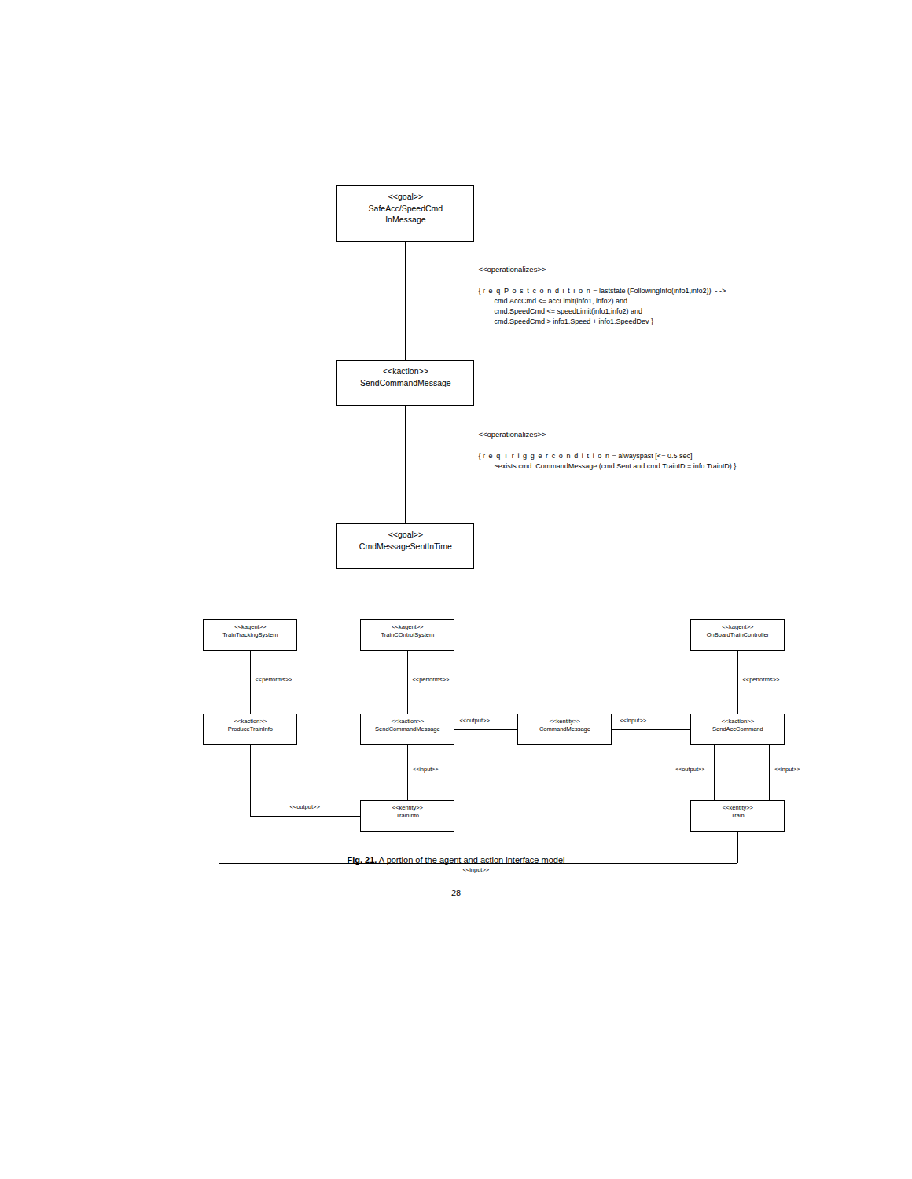<<goal>>
SafeAcc/SpeedCmd
InMessage
<<operationalizes>>
{ r e q P o s t c o n d i t i o n = laststate (FollowingInfo(info1,info2)) - ->
cmd.AccCmd <= accLimit(info1, info2) and
cmd.SpeedCmd <= speedLimit(info1,info2) and
cmd.SpeedCmd > info1.Speed + info1.SpeedDev }
<<kaction>>
SendCommandMessage
<<operationalizes>>
{ r e q T r i g g e r c o n d i t i o n = alwayspast [<= 0.5 sec]
~exists cmd: CommandMessage (cmd.Sent and cmd.TrainID = info.TrainID) }
<<goal>>
CmdMessageSentInTime
Fig. 20.
<<kagent>>
TrainTrackingSystem
<<kagent>>
TrainCOntrolSystem
<<kagent>>
OnBoardTrainController
<<performs>>
<<performs>>
<<performs>>
<<kaction>>
ProduceTrainInfo
<<kaction>>
SendCommandMessage
<<kentity>>
CommandMessage
<<kaction>>
SendAccCommand
<<output>>
<<input>>
<<input>>
<<output>>
<<input>>
<<kentity>>
TrainInfo
<<kentity>>
Train
<<output>>
<<input>>
Fig. 21. A portion of the agent and action interface model
28